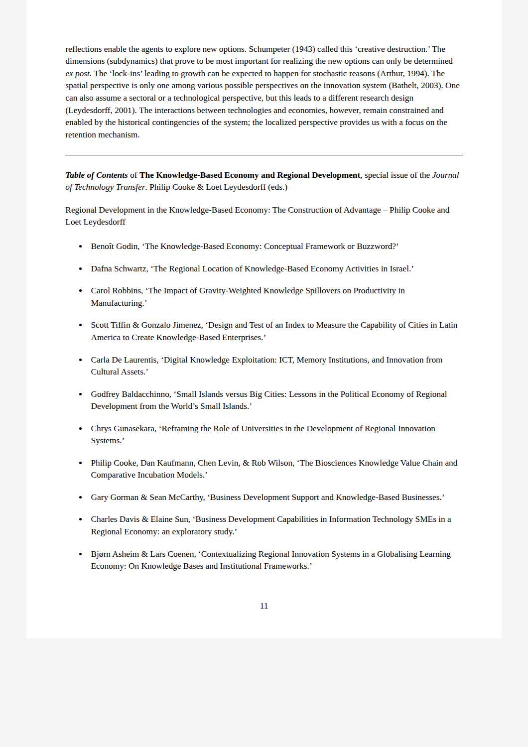reflections enable the agents to explore new options. Schumpeter (1943) called this ‘creative destruction.’ The dimensions (subdynamics) that prove to be most important for realizing the new options can only be determined ex post. The ‘lock-ins’ leading to growth can be expected to happen for stochastic reasons (Arthur, 1994). The spatial perspective is only one among various possible perspectives on the innovation system (Bathelt, 2003). One can also assume a sectoral or a technological perspective, but this leads to a different research design (Leydesdorff, 2001). The interactions between technologies and economies, however, remain constrained and enabled by the historical contingencies of the system; the localized perspective provides us with a focus on the retention mechanism.
Table of Contents of The Knowledge-Based Economy and Regional Development, special issue of the Journal of Technology Transfer. Philip Cooke & Loet Leydesdorff (eds.)
Regional Development in the Knowledge-Based Economy: The Construction of Advantage – Philip Cooke and Loet Leydesdorff
Benoît Godin, ‘The Knowledge-Based Economy: Conceptual Framework or Buzzword?’
Dafna Schwartz, ‘The Regional Location of Knowledge-Based Economy Activities in Israel.’
Carol Robbins, ‘The Impact of Gravity-Weighted Knowledge Spillovers on Productivity in Manufacturing.’
Scott Tiffin & Gonzalo Jimenez, ‘Design and Test of an Index to Measure the Capability of Cities in Latin America to Create Knowledge-Based Enterprises.’
Carla De Laurentis, ‘Digital Knowledge Exploitation: ICT, Memory Institutions, and Innovation from Cultural Assets.’
Godfrey Baldacchinno, ‘Small Islands versus Big Cities: Lessons in the Political Economy of Regional Development from the World’s Small Islands.’
Chrys Gunasekara, ‘Reframing the Role of Universities in the Development of Regional Innovation Systems.’
Philip Cooke, Dan Kaufmann, Chen Levin, & Rob Wilson, ‘The Biosciences Knowledge Value Chain and Comparative Incubation Models.’
Gary Gorman & Sean McCarthy, ‘Business Development Support and Knowledge-Based Businesses.’
Charles Davis & Elaine Sun, ‘Business Development Capabilities in Information Technology SMEs in a Regional Economy: an exploratory study.’
Bjørn Asheim & Lars Coenen, ‘Contextualizing Regional Innovation Systems in a Globalising Learning Economy: On Knowledge Bases and Institutional Frameworks.’
11